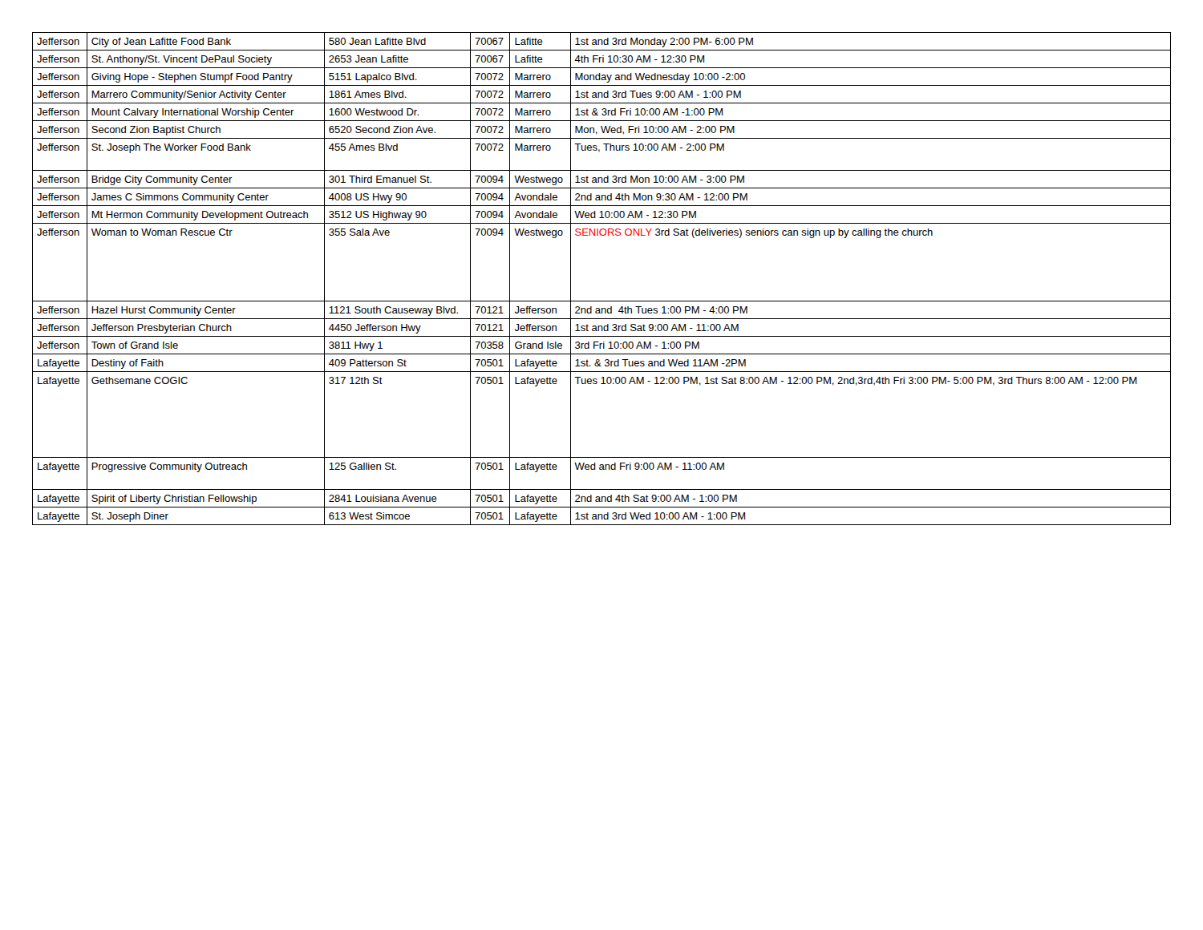| Jefferson | City of Jean Lafitte Food Bank | 580 Jean Lafitte Blvd | 70067 | Lafitte | 1st and 3rd Monday 2:00 PM- 6:00 PM |
| Jefferson | St. Anthony/St. Vincent DePaul Society | 2653 Jean Lafitte | 70067 | Lafitte | 4th Fri 10:30 AM - 12:30 PM |
| Jefferson | Giving Hope - Stephen Stumpf Food Pantry | 5151 Lapalco Blvd. | 70072 | Marrero | Monday and Wednesday 10:00 -2:00 |
| Jefferson | Marrero Community/Senior Activity Center | 1861 Ames Blvd. | 70072 | Marrero | 1st and 3rd Tues 9:00 AM - 1:00 PM |
| Jefferson | Mount Calvary International Worship Center | 1600 Westwood Dr. | 70072 | Marrero | 1st & 3rd Fri 10:00 AM -1:00 PM |
| Jefferson | Second Zion Baptist Church | 6520 Second Zion Ave. | 70072 | Marrero | Mon, Wed, Fri 10:00 AM - 2:00 PM |
| Jefferson | St. Joseph The Worker Food Bank | 455 Ames Blvd | 70072 | Marrero | Tues, Thurs 10:00 AM - 2:00 PM |
| Jefferson | Bridge City Community Center | 301 Third Emanuel St. | 70094 | Westwego | 1st and 3rd Mon 10:00 AM - 3:00 PM |
| Jefferson | James C Simmons Community Center | 4008 US Hwy 90 | 70094 | Avondale | 2nd and 4th Mon 9:30 AM - 12:00 PM |
| Jefferson | Mt Hermon Community Development Outreach | 3512 US Highway 90 | 70094 | Avondale | Wed 10:00 AM - 12:30 PM |
| Jefferson | Woman to Woman Rescue Ctr | 355 Sala Ave | 70094 | Westwego | SENIORS ONLY 3rd Sat (deliveries) seniors can sign up by calling the church |
| Jefferson | Hazel Hurst Community Center | 1121 South Causeway Blvd. | 70121 | Jefferson | 2nd and 4th Tues 1:00 PM - 4:00 PM |
| Jefferson | Jefferson Presbyterian Church | 4450 Jefferson Hwy | 70121 | Jefferson | 1st and 3rd Sat 9:00 AM - 11:00 AM |
| Jefferson | Town of Grand Isle | 3811 Hwy 1 | 70358 | Grand Isle | 3rd Fri 10:00 AM - 1:00 PM |
| Lafayette | Destiny of Faith | 409 Patterson St | 70501 | Lafayette | 1st. & 3rd Tues and Wed 11AM -2PM |
| Lafayette | Gethsemane COGIC | 317 12th St | 70501 | Lafayette | Tues 10:00 AM - 12:00 PM, 1st Sat 8:00 AM - 12:00 PM, 2nd,3rd,4th Fri 3:00 PM- 5:00 PM, 3rd Thurs 8:00 AM - 12:00 PM |
| Lafayette | Progressive Community Outreach | 125 Gallien St. | 70501 | Lafayette | Wed and Fri 9:00 AM - 11:00 AM |
| Lafayette | Spirit of Liberty Christian Fellowship | 2841 Louisiana Avenue | 70501 | Lafayette | 2nd and 4th Sat 9:00 AM - 1:00 PM |
| Lafayette | St. Joseph Diner | 613 West Simcoe | 70501 | Lafayette | 1st and 3rd Wed 10:00 AM - 1:00 PM |